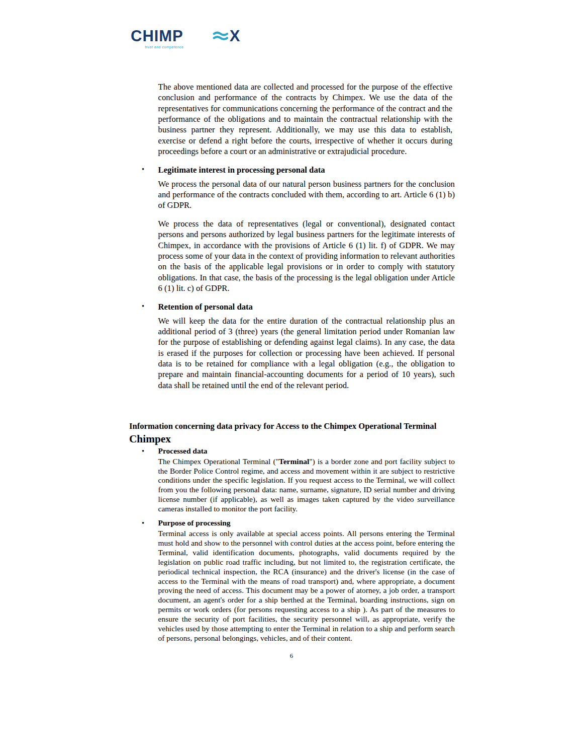CHIMP X trust and competence
The above mentioned data are collected and processed for the purpose of the effective conclusion and performance of the contracts by Chimpex. We use the data of the representatives for communications concerning the performance of the contract and the performance of the obligations and to maintain the contractual relationship with the business partner they represent. Additionally, we may use this data to establish, exercise or defend a right before the courts, irrespective of whether it occurs during proceedings before a court or an administrative or extrajudicial procedure.
Legitimate interest in processing personal data
We process the personal data of our natural person business partners for the conclusion and performance of the contracts concluded with them, according to art. Article 6 (1) b) of GDPR.
We process the data of representatives (legal or conventional), designated contact persons and persons authorized by legal business partners for the legitimate interests of Chimpex, in accordance with the provisions of Article 6 (1) lit. f) of GDPR. We may process some of your data in the context of providing information to relevant authorities on the basis of the applicable legal provisions or in order to comply with statutory obligations. In that case, the basis of the processing is the legal obligation under Article 6 (1) lit. c) of GDPR.
Retention of personal data
We will keep the data for the entire duration of the contractual relationship plus an additional period of 3 (three) years (the general limitation period under Romanian law for the purpose of establishing or defending against legal claims). In any case, the data is erased if the purposes for collection or processing have been achieved. If personal data is to be retained for compliance with a legal obligation (e.g., the obligation to prepare and maintain financial-accounting documents for a period of 10 years), such data shall be retained until the end of the relevant period.
Information concerning data privacy for Access to the Chimpex Operational Terminal Chimpex
Processed data
The Chimpex Operational Terminal ("Terminal") is a border zone and port facility subject to the Border Police Control regime, and access and movement within it are subject to restrictive conditions under the specific legislation. If you request access to the Terminal, we will collect from you the following personal data: name, surname, signature, ID serial number and driving license number (if applicable), as well as images taken captured by the video surveillance cameras installed to monitor the port facility.
Purpose of processing
Terminal access is only available at special access points. All persons entering the Terminal must hold and show to the personnel with control duties at the access point, before entering the Terminal, valid identification documents, photographs, valid documents required by the legislation on public road traffic including, but not limited to, the registration certificate, the periodical technical inspection, the RCA (insurance) and the driver's license (in the case of access to the Terminal with the means of road transport) and, where appropriate, a document proving the need of access. This document may be a power of atorney, a job order, a transport document, an agent's order for a ship berthed at the Terminal, boarding instructions, sign on permits or work orders (for persons requesting access to a ship ). As part of the measures to ensure the security of port facilities, the security personnel will, as appropriate, verify the vehicles used by those attempting to enter the Terminal in relation to a ship and perform search of persons, personal belongings, vehicles, and of their content.
6